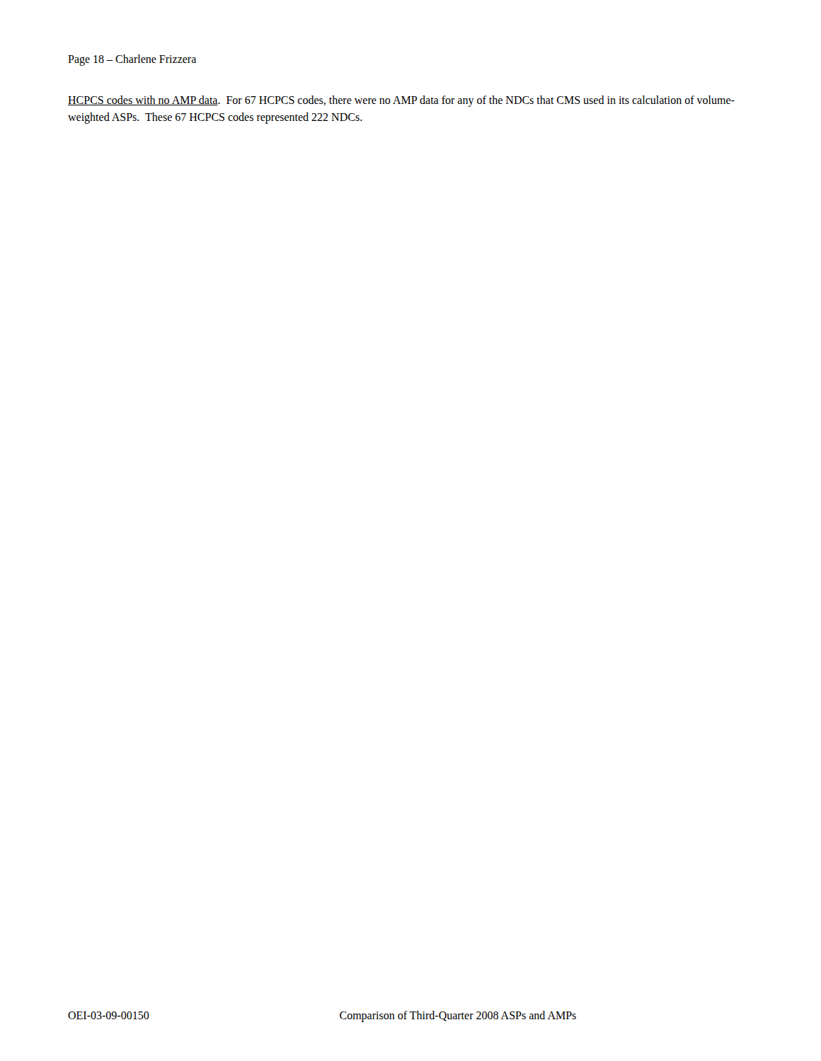Page 18 – Charlene Frizzera
HCPCS codes with no AMP data. For 67 HCPCS codes, there were no AMP data for any of the NDCs that CMS used in its calculation of volume-weighted ASPs. These 67 HCPCS codes represented 222 NDCs.
OEI-03-09-00150 Comparison of Third-Quarter 2008 ASPs and AMPs